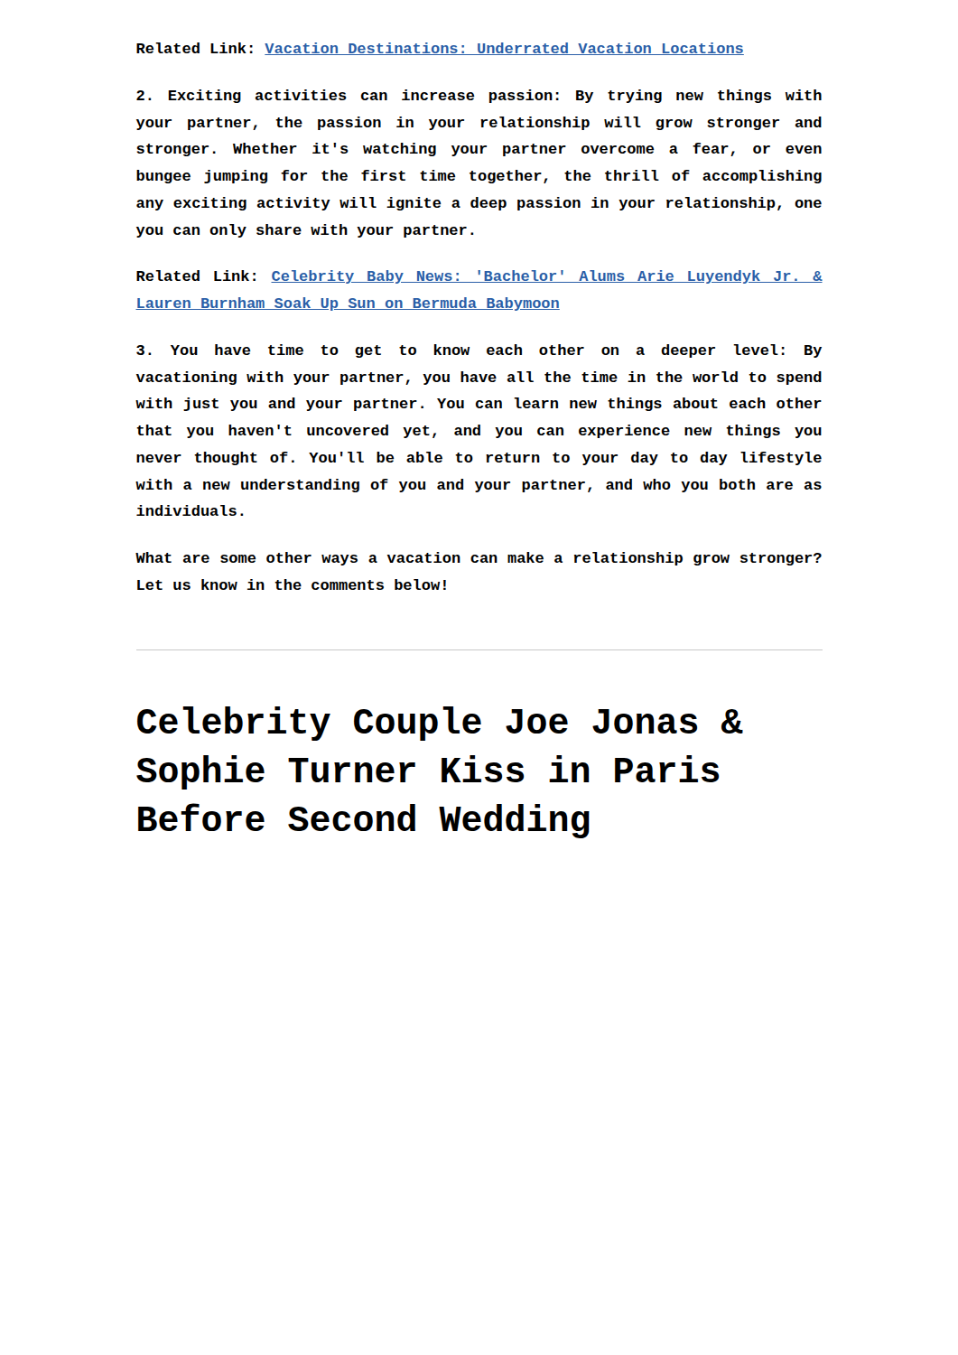Related Link: Vacation Destinations: Underrated Vacation Locations
2. Exciting activities can increase passion: By trying new things with your partner, the passion in your relationship will grow stronger and stronger. Whether it's watching your partner overcome a fear, or even bungee jumping for the first time together, the thrill of accomplishing any exciting activity will ignite a deep passion in your relationship, one you can only share with your partner.
Related Link: Celebrity Baby News: 'Bachelor' Alums Arie Luyendyk Jr. & Lauren Burnham Soak Up Sun on Bermuda Babymoon
3. You have time to get to know each other on a deeper level: By vacationing with your partner, you have all the time in the world to spend with just you and your partner. You can learn new things about each other that you haven't uncovered yet, and you can experience new things you never thought of. You'll be able to return to your day to day lifestyle with a new understanding of you and your partner, and who you both are as individuals.
What are some other ways a vacation can make a relationship grow stronger? Let us know in the comments below!
Celebrity Couple Joe Jonas & Sophie Turner Kiss in Paris Before Second Wedding